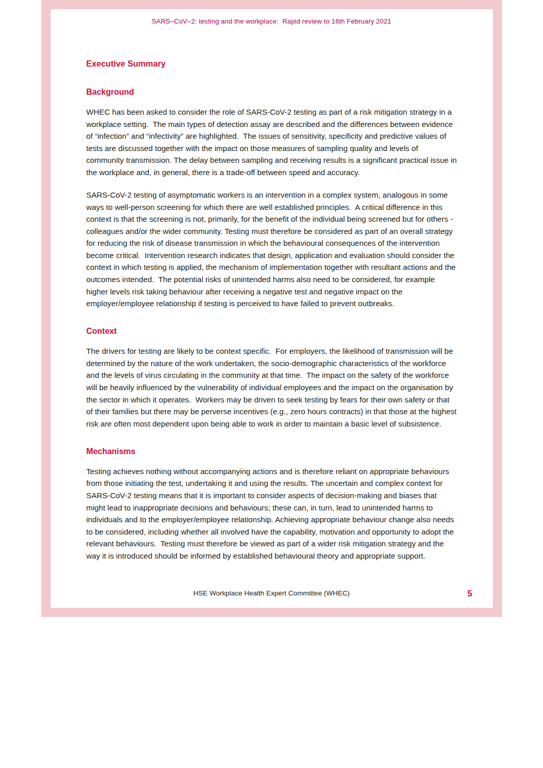SARS–CoV–2: testing and the workplace: Rapid review to 16th February 2021
Executive Summary
Background
WHEC has been asked to consider the role of SARS-CoV-2 testing as part of a risk mitigation strategy in a workplace setting. The main types of detection assay are described and the differences between evidence of “infection” and “infectivity” are highlighted. The issues of sensitivity, specificity and predictive values of tests are discussed together with the impact on those measures of sampling quality and levels of community transmission. The delay between sampling and receiving results is a significant practical issue in the workplace and, in general, there is a trade-off between speed and accuracy.
SARS-CoV-2 testing of asymptomatic workers is an intervention in a complex system, analogous in some ways to well-person screening for which there are well established principles. A critical difference in this context is that the screening is not, primarily, for the benefit of the individual being screened but for others - colleagues and/or the wider community. Testing must therefore be considered as part of an overall strategy for reducing the risk of disease transmission in which the behavioural consequences of the intervention become critical. Intervention research indicates that design, application and evaluation should consider the context in which testing is applied, the mechanism of implementation together with resultant actions and the outcomes intended. The potential risks of unintended harms also need to be considered, for example higher levels risk taking behaviour after receiving a negative test and negative impact on the employer/employee relationship if testing is perceived to have failed to prevent outbreaks.
Context
The drivers for testing are likely to be context specific. For employers, the likelihood of transmission will be determined by the nature of the work undertaken, the socio-demographic characteristics of the workforce and the levels of virus circulating in the community at that time. The impact on the safety of the workforce will be heavily influenced by the vulnerability of individual employees and the impact on the organisation by the sector in which it operates. Workers may be driven to seek testing by fears for their own safety or that of their families but there may be perverse incentives (e.g., zero hours contracts) in that those at the highest risk are often most dependent upon being able to work in order to maintain a basic level of subsistence.
Mechanisms
Testing achieves nothing without accompanying actions and is therefore reliant on appropriate behaviours from those initiating the test, undertaking it and using the results. The uncertain and complex context for SARS-CoV-2 testing means that it is important to consider aspects of decision-making and biases that might lead to inappropriate decisions and behaviours; these can, in turn, lead to unintended harms to individuals and to the employer/employee relationship. Achieving appropriate behaviour change also needs to be considered, including whether all involved have the capability, motivation and opportunity to adopt the relevant behaviours. Testing must therefore be viewed as part of a wider risk mitigation strategy and the way it is introduced should be informed by established behavioural theory and appropriate support.
HSE Workplace Health Expert Committee (WHEC) 5